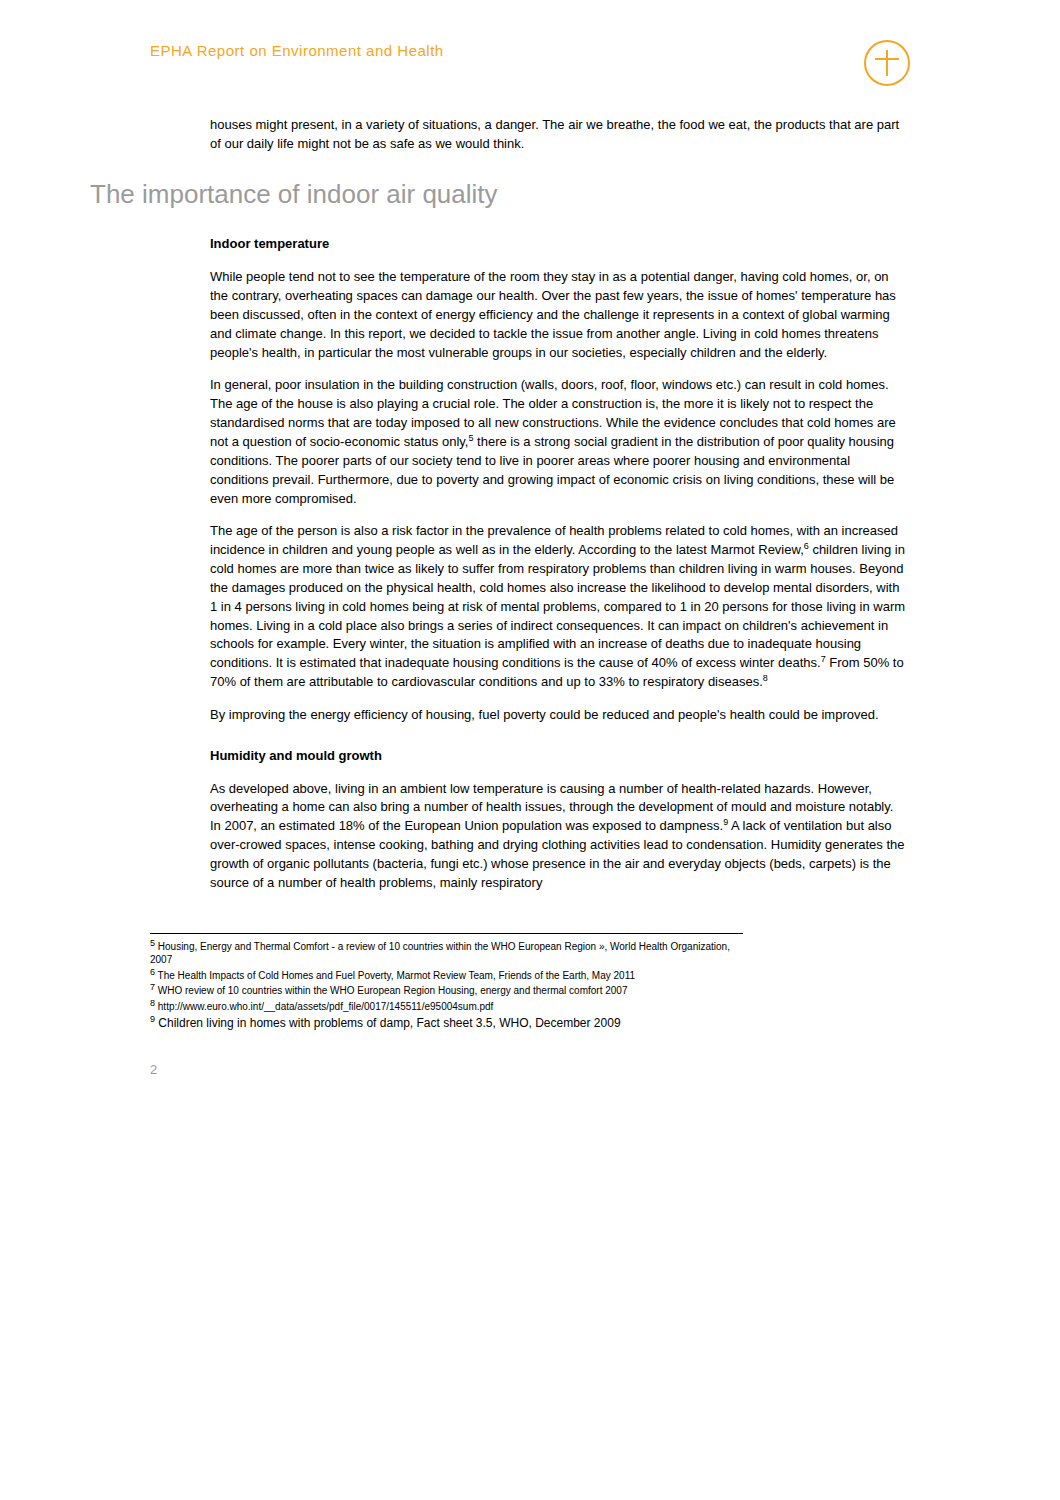EPHA Report on Environment and Health
houses might present, in a variety of situations, a danger. The air we breathe, the food we eat, the products that are part of our daily life might not be as safe as we would think.
The importance of indoor air quality
Indoor temperature
While people tend not to see the temperature of the room they stay in as a potential danger, having cold homes, or, on the contrary, overheating spaces can damage our health. Over the past few years, the issue of homes' temperature has been discussed, often in the context of energy efficiency and the challenge it represents in a context of global warming and climate change. In this report, we decided to tackle the issue from another angle. Living in cold homes threatens people's health, in particular the most vulnerable groups in our societies, especially children and the elderly.
In general, poor insulation in the building construction (walls, doors, roof, floor, windows etc.) can result in cold homes. The age of the house is also playing a crucial role. The older a construction is, the more it is likely not to respect the standardised norms that are today imposed to all new constructions. While the evidence concludes that cold homes are not a question of socio-economic status only,5 there is a strong social gradient in the distribution of poor quality housing conditions. The poorer parts of our society tend to live in poorer areas where poorer housing and environmental conditions prevail. Furthermore, due to poverty and growing impact of economic crisis on living conditions, these will be even more compromised.
The age of the person is also a risk factor in the prevalence of health problems related to cold homes, with an increased incidence in children and young people as well as in the elderly. According to the latest Marmot Review,6 children living in cold homes are more than twice as likely to suffer from respiratory problems than children living in warm houses. Beyond the damages produced on the physical health, cold homes also increase the likelihood to develop mental disorders, with 1 in 4 persons living in cold homes being at risk of mental problems, compared to 1 in 20 persons for those living in warm homes. Living in a cold place also brings a series of indirect consequences. It can impact on children's achievement in schools for example. Every winter, the situation is amplified with an increase of deaths due to inadequate housing conditions. It is estimated that inadequate housing conditions is the cause of 40% of excess winter deaths.7 From 50% to 70% of them are attributable to cardiovascular conditions and up to 33% to respiratory diseases.8
By improving the energy efficiency of housing, fuel poverty could be reduced and people's health could be improved.
Humidity and mould growth
As developed above, living in an ambient low temperature is causing a number of health-related hazards. However, overheating a home can also bring a number of health issues, through the development of mould and moisture notably.
In 2007, an estimated 18% of the European Union population was exposed to dampness.9 A lack of ventilation but also over-crowed spaces, intense cooking, bathing and drying clothing activities lead to condensation. Humidity generates the growth of organic pollutants (bacteria, fungi etc.) whose presence in the air and everyday objects (beds, carpets) is the source of a number of health problems, mainly respiratory
5 Housing, Energy and Thermal Comfort - a review of 10 countries within the WHO European Region », World Health Organization, 2007
6 The Health Impacts of Cold Homes and Fuel Poverty, Marmot Review Team, Friends of the Earth, May 2011
7 WHO review of 10 countries within the WHO European Region Housing, energy and thermal comfort 2007
8 http://www.euro.who.int/__data/assets/pdf_file/0017/145511/e95004sum.pdf
9 Children living in homes with problems of damp, Fact sheet 3.5, WHO, December 2009
2